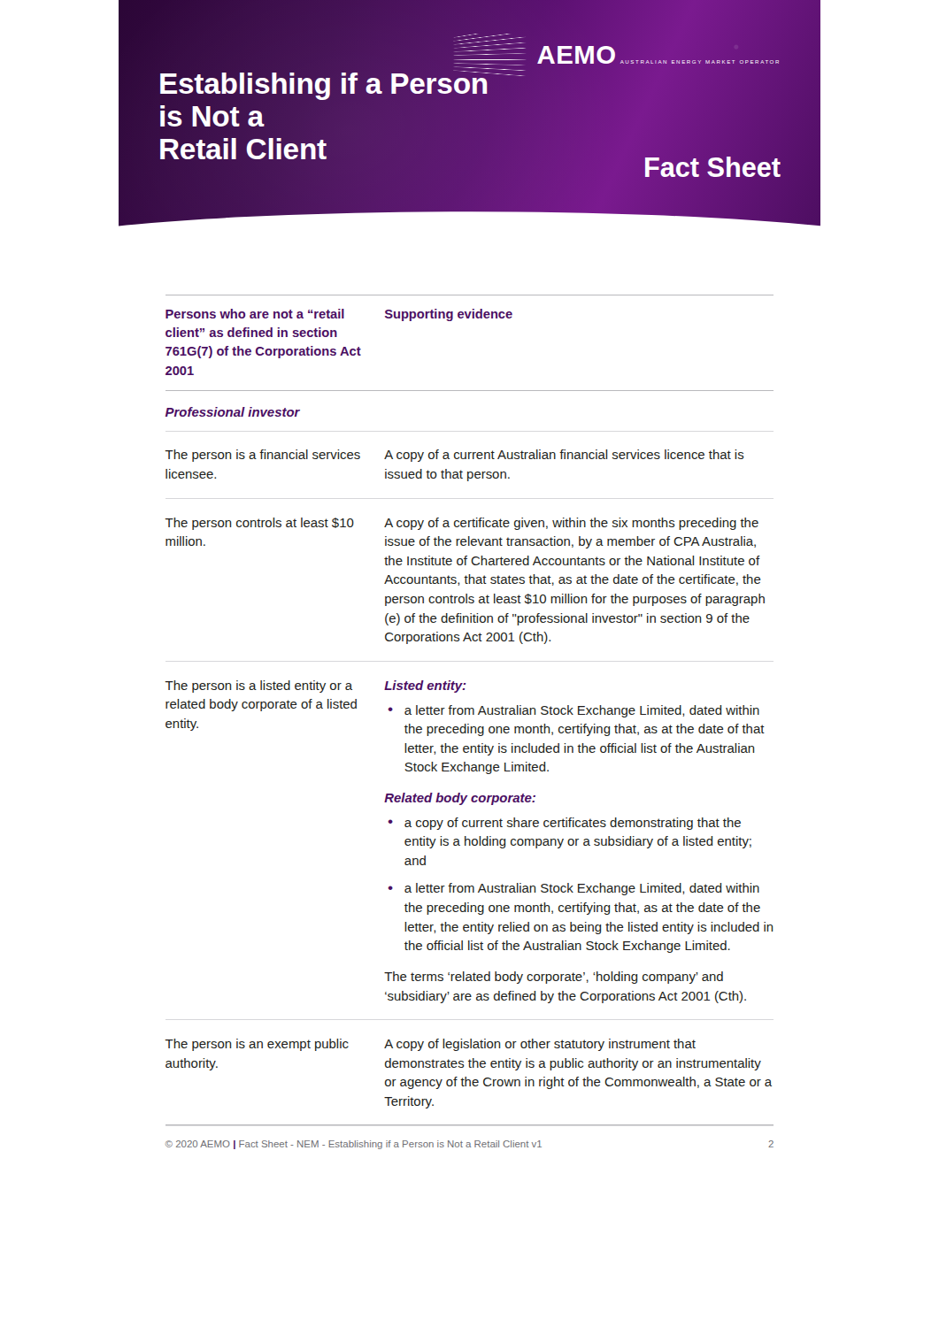AEMO Australian Energy Market Operator
Establishing if a Person is Not a
Retail Client
Fact Sheet
| Persons who are not a “retail client” as defined in section 761G(7) of the Corporations Act 2001 | Supporting evidence |
| --- | --- |
| Professional investor |
| The person is a financial services licensee. | A copy of a current Australian financial services licence that is issued to that person. |
| The person controls at least $10 million. | A copy of a certificate given, within the six months preceding the issue of the relevant transaction, by a member of CPA Australia, the Institute of Chartered Accountants or the National Institute of Accountants, that states that, as at the date of the certificate, the person controls at least $10 million for the purposes of paragraph (e) of the definition of "professional investor" in section 9 of the Corporations Act 2001 (Cth). |
| The person is a listed entity or a related body corporate of a listed entity. | Listed entity: a letter from Australian Stock Exchange Limited, dated within the preceding one month, certifying that, as at the date of that letter, the entity is included in the official list of the Australian Stock Exchange Limited. Related body corporate: a copy of current share certificates demonstrating that the entity is a holding company or a subsidiary of a listed entity; and a letter from Australian Stock Exchange Limited, dated within the preceding one month, certifying that, as at the date of the letter, the entity relied on as being the listed entity is included in the official list of the Australian Stock Exchange Limited. The terms ‘related body corporate’, ‘holding company’ and ‘subsidiary’ are as defined by the Corporations Act 2001 (Cth). |
| The person is an exempt public authority. | A copy of legislation or other statutory instrument that demonstrates the entity is a public authority or an instrumentality or agency of the Crown in right of the Commonwealth, a State or a Territory. |
© 2020 AEMO | Fact Sheet - NEM - Establishing if a Person is Not a Retail Client v1
2